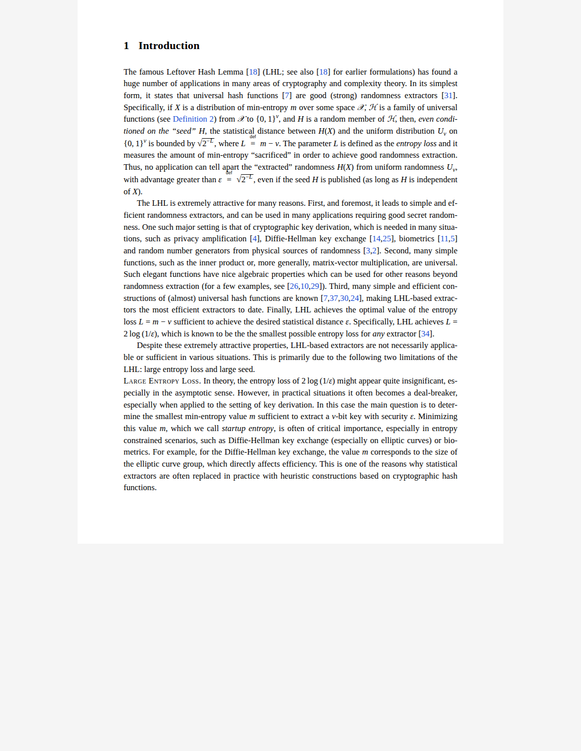1 Introduction
The famous Leftover Hash Lemma [18] (LHL; see also [18] for earlier formulations) has found a huge number of applications in many areas of cryptography and complexity theory. In its simplest form, it states that universal hash functions [7] are good (strong) randomness extractors [31]. Specifically, if X is a distribution of min-entropy m over some space 𝒳, ℋ is a family of universal functions (see Definition 2) from 𝒳 to {0, 1}v, and H is a random member of ℋ, then, even conditioned on the “seed” H, the statistical distance between H(X) and the uniform distribution Uv on {0, 1}v is bounded by √2−L, where L def= m − v. The parameter L is defined as the entropy loss and it measures the amount of min-entropy “sacrificed” in order to achieve good randomness extraction. Thus, no application can tell apart the “extracted” randomness H(X) from uniform randomness Uv, with advantage greater than ε def= √2−L, even if the seed H is published (as long as H is independent of X).
The LHL is extremely attractive for many reasons. First, and foremost, it leads to simple and efficient randomness extractors, and can be used in many applications requiring good secret randomness. One such major setting is that of cryptographic key derivation, which is needed in many situations, such as privacy amplification [4], Diffie-Hellman key exchange [14,25], biometrics [11,5] and random number generators from physical sources of randomness [3,2]. Second, many simple functions, such as the inner product or, more generally, matrix-vector multiplication, are universal. Such elegant functions have nice algebraic properties which can be used for other reasons beyond randomness extraction (for a few examples, see [26,10,29]). Third, many simple and efficient constructions of (almost) universal hash functions are known [7,37,30,24], making LHL-based extractors the most efficient extractors to date. Finally, LHL achieves the optimal value of the entropy loss L = m − v sufficient to achieve the desired statistical distance ε. Specifically, LHL achieves L = 2 log (1/ε), which is known to be the the smallest possible entropy loss for any extractor [34].
Despite these extremely attractive properties, LHL-based extractors are not necessarily applicable or sufficient in various situations. This is primarily due to the following two limitations of the LHL: large entropy loss and large seed.
Large Entropy Loss. In theory, the entropy loss of 2 log (1/ε) might appear quite insignificant, especially in the asymptotic sense. However, in practical situations it often becomes a deal-breaker, especially when applied to the setting of key derivation. In this case the main question is to determine the smallest min-entropy value m sufficient to extract a v-bit key with security ε. Minimizing this value m, which we call startup entropy, is often of critical importance, especially in entropy constrained scenarios, such as Diffie-Hellman key exchange (especially on elliptic curves) or biometrics. For example, for the Diffie-Hellman key exchange, the value m corresponds to the size of the elliptic curve group, which directly affects efficiency. This is one of the reasons why statistical extractors are often replaced in practice with heuristic constructions based on cryptographic hash functions.